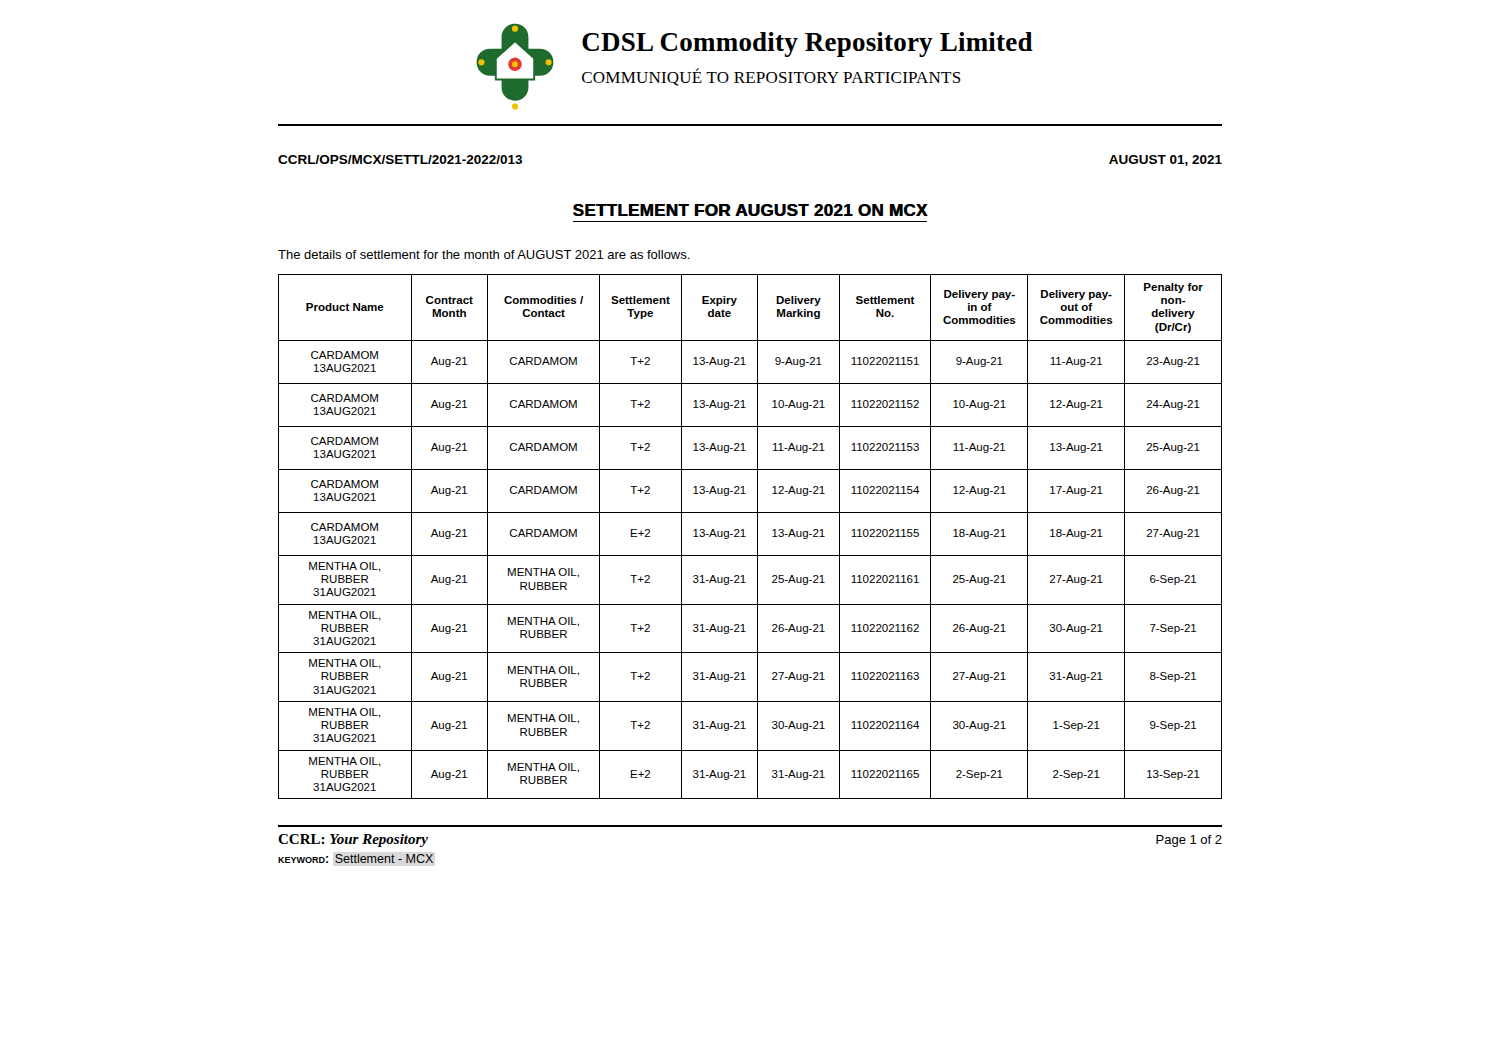CDSL Commodity Repository Limited
COMMUNIQUÉ TO REPOSITORY PARTICIPANTS
, CCRL/OPS/MCX/SETTL/2021-2022/013 AUGUST 01, 2021
SETTLEMENT FOR AUGUST 2021 ON MCX
The details of settlement for the month of AUGUST 2021 are as follows.
| Product Name | Contract Month | Commodities / Contact | Settlement Type | Expiry date | Delivery Marking | Settlement No. | Delivery pay- in of Commodities | Delivery pay- out of Commodities | Penalty for non- delivery (Dr/Cr) |
| --- | --- | --- | --- | --- | --- | --- | --- | --- | --- |
| CARDAMOM 13AUG2021 | Aug-21 | CARDAMOM | T+2 | 13-Aug-21 | 9-Aug-21 | 11022021151 | 9-Aug-21 | 11-Aug-21 | 23-Aug-21 |
| CARDAMOM 13AUG2021 | Aug-21 | CARDAMOM | T+2 | 13-Aug-21 | 10-Aug-21 | 11022021152 | 10-Aug-21 | 12-Aug-21 | 24-Aug-21 |
| CARDAMOM 13AUG2021 | Aug-21 | CARDAMOM | T+2 | 13-Aug-21 | 11-Aug-21 | 11022021153 | 11-Aug-21 | 13-Aug-21 | 25-Aug-21 |
| CARDAMOM 13AUG2021 | Aug-21 | CARDAMOM | T+2 | 13-Aug-21 | 12-Aug-21 | 11022021154 | 12-Aug-21 | 17-Aug-21 | 26-Aug-21 |
| CARDAMOM 13AUG2021 | Aug-21 | CARDAMOM | E+2 | 13-Aug-21 | 13-Aug-21 | 11022021155 | 18-Aug-21 | 18-Aug-21 | 27-Aug-21 |
| MENTHA OIL, RUBBER 31AUG2021 | Aug-21 | MENTHA OIL, RUBBER | T+2 | 31-Aug-21 | 25-Aug-21 | 11022021161 | 25-Aug-21 | 27-Aug-21 | 6-Sep-21 |
| MENTHA OIL, RUBBER 31AUG2021 | Aug-21 | MENTHA OIL, RUBBER | T+2 | 31-Aug-21 | 26-Aug-21 | 11022021162 | 26-Aug-21 | 30-Aug-21 | 7-Sep-21 |
| MENTHA OIL, RUBBER 31AUG2021 | Aug-21 | MENTHA OIL, RUBBER | T+2 | 31-Aug-21 | 27-Aug-21 | 11022021163 | 27-Aug-21 | 31-Aug-21 | 8-Sep-21 |
| MENTHA OIL, RUBBER 31AUG2021 | Aug-21 | MENTHA OIL, RUBBER | T+2 | 31-Aug-21 | 30-Aug-21 | 11022021164 | 30-Aug-21 | 1-Sep-21 | 9-Sep-21 |
| MENTHA OIL, RUBBER 31AUG2021 | Aug-21 | MENTHA OIL, RUBBER | E+2 | 31-Aug-21 | 31-Aug-21 | 11022021165 | 2-Sep-21 | 2-Sep-21 | 13-Sep-21 |
CCRL: Your Repository
Page 1 of 2
Keyword: Settlement - MCX